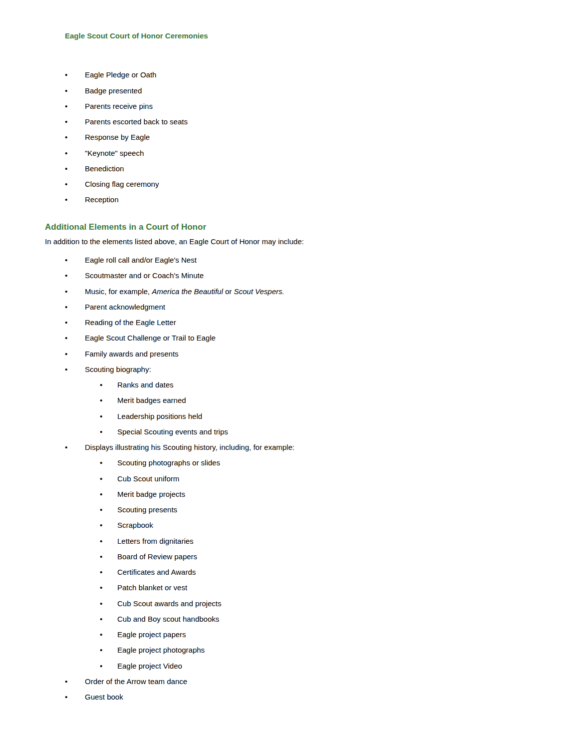Eagle Scout Court of Honor Ceremonies
Eagle Pledge or Oath
Badge presented
Parents receive pins
Parents escorted back to seats
Response by Eagle
"Keynote" speech
Benediction
Closing flag ceremony
Reception
Additional Elements in a Court of Honor
In addition to the elements listed above, an Eagle Court of Honor may include:
Eagle roll call and/or Eagle's Nest
Scoutmaster and or Coach's Minute
Music, for example, America the Beautiful or Scout Vespers.
Parent acknowledgment
Reading of the Eagle Letter
Eagle Scout Challenge or Trail to Eagle
Family awards and presents
Scouting biography:
Ranks and dates
Merit badges earned
Leadership positions held
Special Scouting events and trips
Displays illustrating his Scouting history, including, for example:
Scouting photographs or slides
Cub Scout uniform
Merit badge projects
Scouting presents
Scrapbook
Letters from dignitaries
Board of Review papers
Certificates and Awards
Patch blanket or vest
Cub Scout awards and projects
Cub and Boy scout handbooks
Eagle project papers
Eagle project photographs
Eagle project Video
Order of the Arrow team dance
Guest book